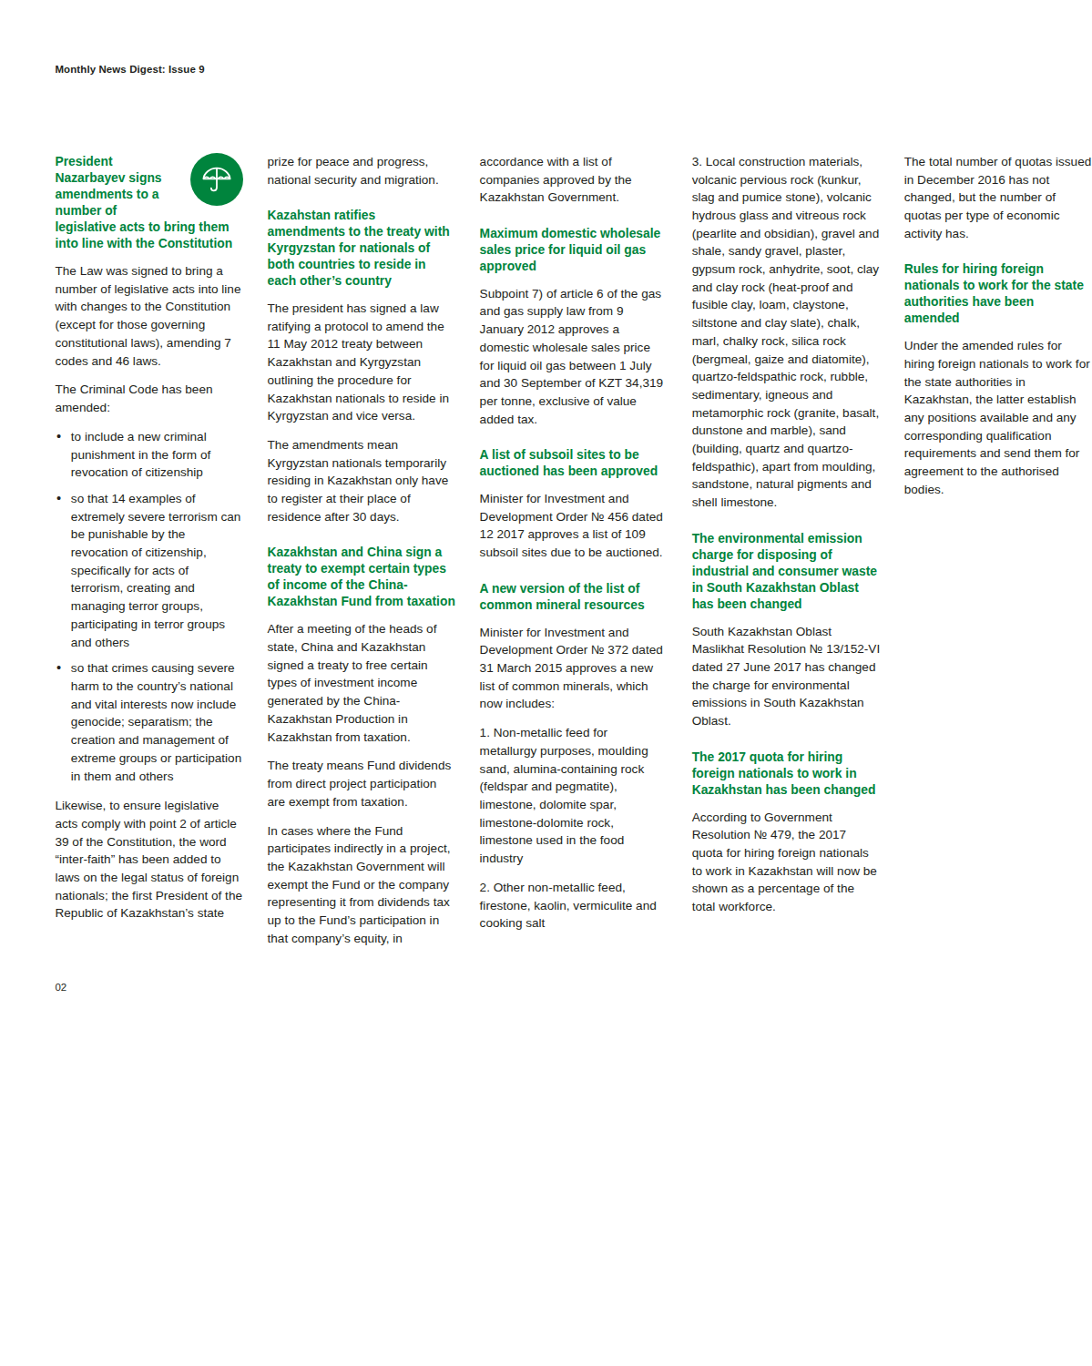Monthly News Digest: Issue 9
President Nazarbayev signs amendments to a number of legislative acts to bring them into line with the Constitution
The Law was signed to bring a number of legislative acts into line with changes to the Constitution (except for those governing constitutional laws), amending 7 codes and 46 laws.
The Criminal Code has been amended:
to include a new criminal punishment in the form of revocation of citizenship
so that 14 examples of extremely severe terrorism can be punishable by the revocation of citizenship, specifically for acts of terrorism, creating and managing terror groups, participating in terror groups and others
so that crimes causing severe harm to the country’s national and vital interests now include genocide; separatism; the creation and management of extreme groups or participation in them and others
Likewise, to ensure legislative acts comply with point 2 of article 39 of the Constitution, the word “inter-faith” has been added to laws on the legal status of foreign nationals; the first President of the Republic of Kazakhstan’s state prize for peace and progress, national security and migration.
Kazahstan ratifies amendments to the treaty with Kyrgyzstan for nationals of both countries to reside in each other’s country
The president has signed a law ratifying a protocol to amend the 11 May 2012 treaty between Kazakhstan and Kyrgyzstan outlining the procedure for Kazakhstan nationals to reside in Kyrgyzstan and vice versa.
The amendments mean Kyrgyzstan nationals temporarily residing in Kazakhstan only have to register at their place of residence after 30 days.
Kazakhstan and China sign a treaty to exempt certain types of income of the China-Kazakhstan Fund from taxation
After a meeting of the heads of state, China and Kazakhstan signed a treaty to free certain types of investment income generated by the China-Kazakhstan Production in Kazakhstan from taxation.
The treaty means Fund dividends from direct project participation are exempt from taxation.
In cases where the Fund participates indirectly in a project, the Kazakhstan Government will exempt the Fund or the company representing it from dividends tax up to the Fund’s participation in that company’s equity, in accordance with a list of companies approved by the Kazakhstan Government.
Maximum domestic wholesale sales price for liquid oil gas approved
Subpoint 7) of article 6 of the gas and gas supply law from 9 January 2012 approves a domestic wholesale sales price for liquid oil gas between 1 July and 30 September of KZT 34,319 per tonne, exclusive of value added tax.
A list of subsoil sites to be auctioned has been approved
Minister for Investment and Development Order № 456 dated 12 2017 approves a list of 109 subsoil sites due to be auctioned.
A new version of the list of common mineral resources
Minister for Investment and Development Order № 372 dated 31 March 2015 approves a new list of common minerals, which now includes:
1. Non-metallic feed for metallurgy purposes, moulding sand, alumina-containing rock (feldspar and pegmatite), limestone, dolomite spar, limestone-dolomite rock, limestone used in the food industry
2. Other non-metallic feed, firestone, kaolin, vermiculite and cooking salt
3. Local construction materials, volcanic pervious rock (kunkur, slag and pumice stone), volcanic hydrous glass and vitreous rock (pearlite and obsidian), gravel and shale, sandy gravel, plaster, gypsum rock, anhydrite, soot, clay and clay rock (heat-proof and fusible clay, loam, claystone, siltstone and clay slate), chalk, marl, chalky rock, silica rock (bergmeal, gaize and diatomite), quartzo-feldspathic rock, rubble, sedimentary, igneous and metamorphic rock (granite, basalt, dunstone and marble), sand (building, quartz and quartzo-feldspathic), apart from moulding, sandstone, natural pigments and shell limestone.
The environmental emission charge for disposing of industrial and consumer waste in South Kazakhstan Oblast has been changed
South Kazakhstan Oblast Maslikhat Resolution № 13/152-VI dated 27 June 2017 has changed the charge for environmental emissions in South Kazakhstan Oblast.
The 2017 quota for hiring foreign nationals to work in Kazakhstan has been changed
According to Government Resolution № 479, the 2017 quota for hiring foreign nationals to work in Kazakhstan will now be shown as a percentage of the total workforce.
The total number of quotas issued in December 2016 has not changed, but the number of quotas per type of economic activity has.
Rules for hiring foreign nationals to work for the state authorities have been amended
Under the amended rules for hiring foreign nationals to work for the state authorities in Kazakhstan, the latter establish any positions available and any corresponding qualification requirements and send them for agreement to the authorised bodies.
02